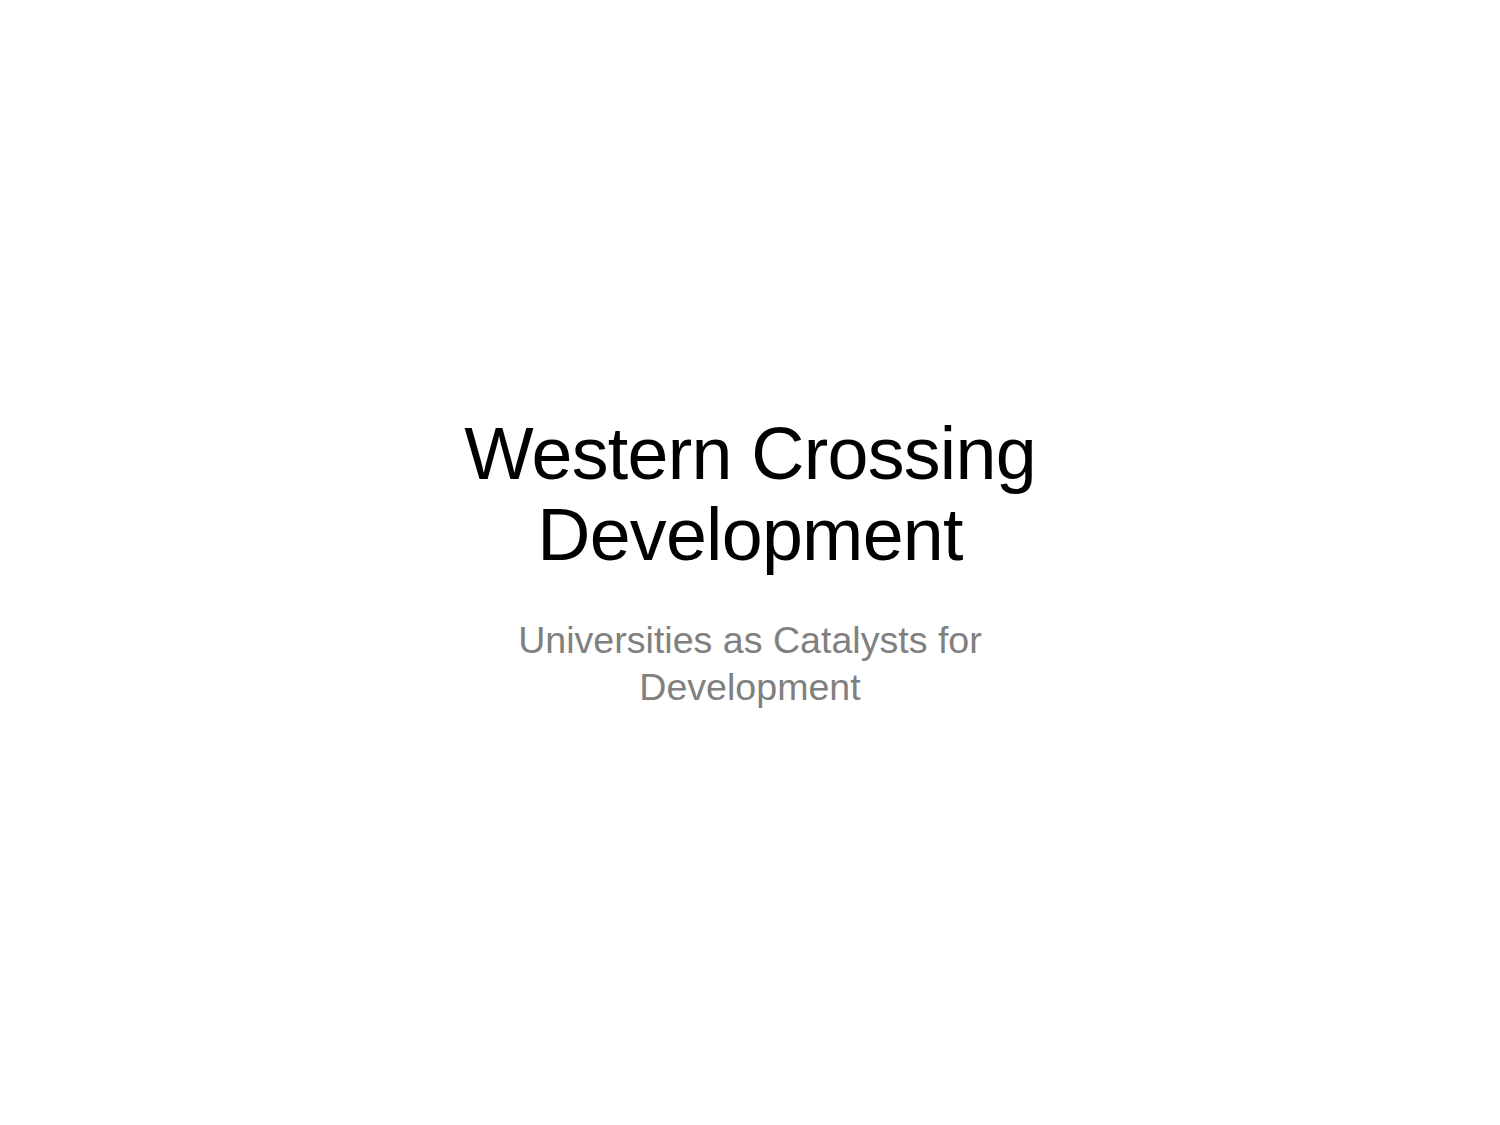Western Crossing Development
Universities as Catalysts for Development